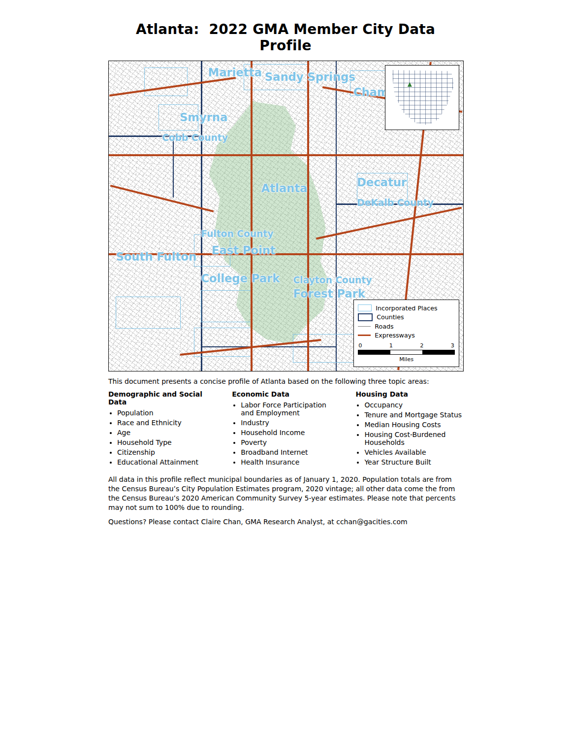Atlanta: 2022 GMA Member City Data Profile
Marietta
Sandy Springs
Chamblee
Smyrna
Cobb County
Decatur
DeKalb County
Atlanta
Fulton County
East Point
South Fulton
College Park
Clayton County
Forest Park
Incorporated Places
Counties
Roads
Expressways
0123
Miles
This document presents a concise profile of Atlanta based on the following three topic areas:
Demographic and Social Data
Population
Race and Ethnicity
Age
Household Type
Citizenship
Educational Attainment
Economic Data
Labor Force Participation and Employment
Industry
Household Income
Poverty
Broadband Internet
Health Insurance
Housing Data
Occupancy
Tenure and Mortgage Status
Median Housing Costs
Housing Cost-Burdened Households
Vehicles Available
Year Structure Built
All data in this profile reflect municipal boundaries as of January 1, 2020. Population totals are from the Census Bureau’s City Population Estimates program, 2020 vintage; all other data come the from the Census Bureau’s 2020 American Community Survey 5-year estimates. Please note that percents may not sum to 100% due to rounding.
Questions? Please contact Claire Chan, GMA Research Analyst, at cchan@gacities.com